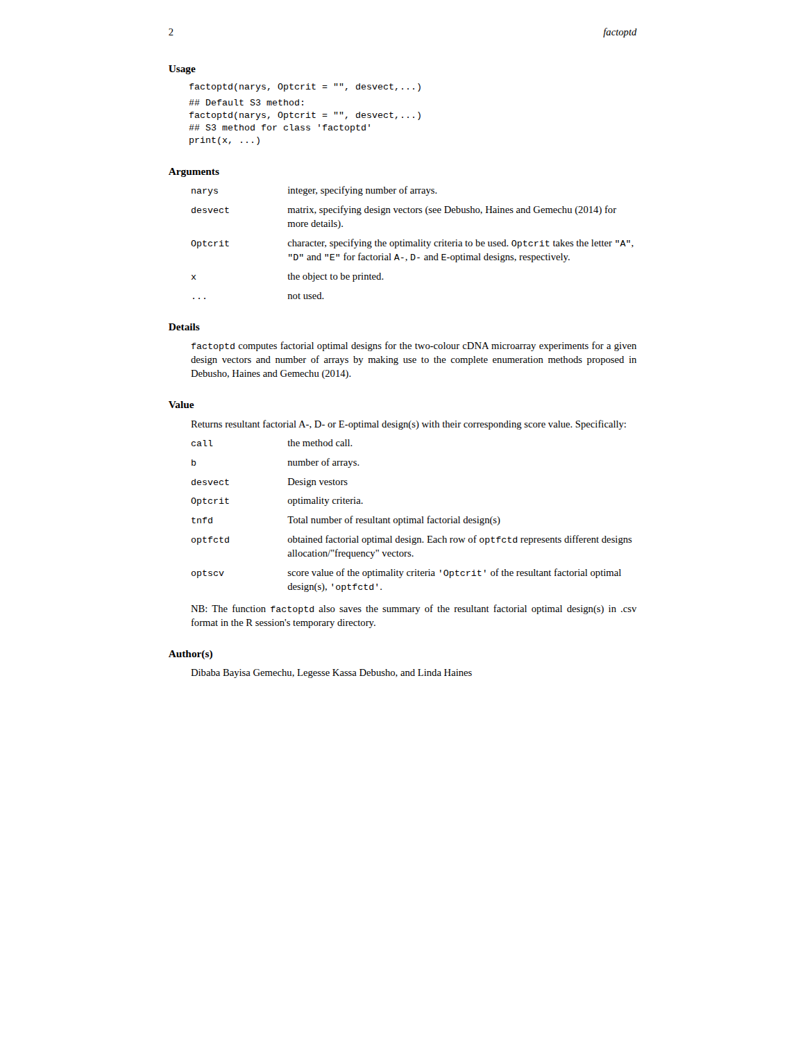2 factoptd
Usage
factoptd(narys, Optcrit = "", desvect,...)
## Default S3 method:
factoptd(narys, Optcrit = "", desvect,...)
## S3 method for class 'factoptd'
print(x, ...)
Arguments
narys
integer, specifying number of arrays.
desvect
matrix, specifying design vectors (see Debusho, Haines and Gemechu (2014) for more details).
Optcrit
character, specifying the optimality criteria to be used. Optcrit takes the letter "A", "D" and "E" for factorial A-, D- and E-optimal designs, respectively.
x
the object to be printed.
...
not used.
Details
factoptd computes factorial optimal designs for the two-colour cDNA microarray experiments for a given design vectors and number of arrays by making use to the complete enumeration methods proposed in Debusho, Haines and Gemechu (2014).
Value
Returns resultant factorial A-, D- or E-optimal design(s) with their corresponding score value. Specifically:
call
the method call.
b
number of arrays.
desvect
Design vestors
Optcrit
optimality criteria.
tnfd
Total number of resultant optimal factorial design(s)
optfctd
obtained factorial optimal design. Each row of optfctd represents different designs allocation/"frequency" vectors.
optscv
score value of the optimality criteria 'Optcrit' of the resultant factorial optimal design(s), 'optfctd'.
NB: The function factoptd also saves the summary of the resultant factorial optimal design(s) in .csv format in the R session's temporary directory.
Author(s)
Dibaba Bayisa Gemechu, Legesse Kassa Debusho, and Linda Haines